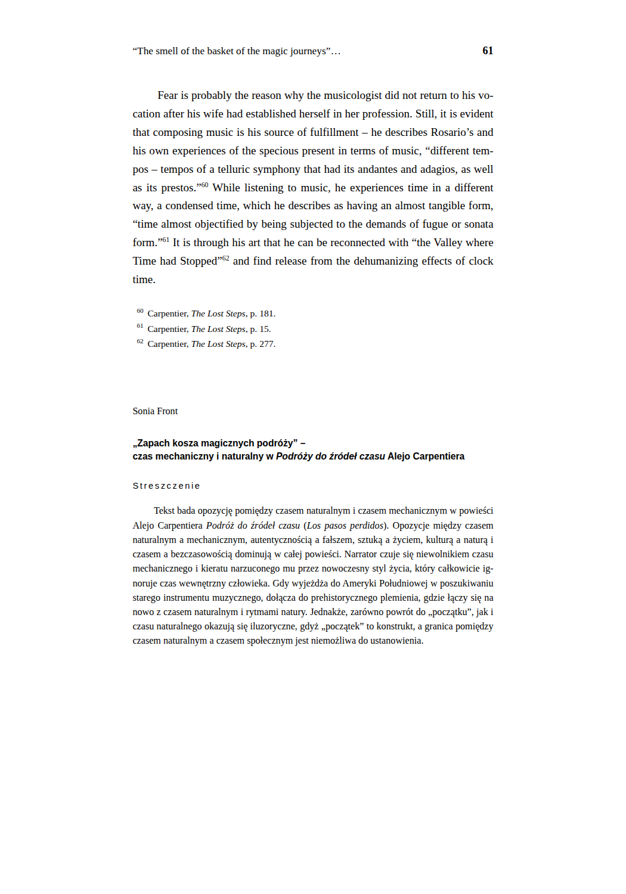“The smell of the basket of the magic journeys”… 61
Fear is probably the reason why the musicologist did not return to his vocation after his wife had established herself in her profession. Still, it is evident that composing music is his source of fulfillment – he describes Rosario’s and his own experiences of the specious present in terms of music, “different tempos – tempos of a telluric symphony that had its andantes and adagios, as well as its prestos.”60 While listening to music, he experiences time in a different way, a condensed time, which he describes as having an almost tangible form, “time almost objectified by being subjected to the demands of fugue or sonata form.”61 It is through his art that he can be reconnected with “the Valley where Time had Stopped”62 and find release from the dehumanizing effects of clock time.
60 Carpentier, The Lost Steps, p. 181.
61 Carpentier, The Lost Steps, p. 15.
62 Carpentier, The Lost Steps, p. 277.
Sonia Front
„Zapach kosza magicznych podróży” –
czas mechaniczny i naturalny w Podróży do źródeł czasu Alejo Carpentiera
Streszczenie
Tekst bada opozycję pomiędzy czasem naturalnym i czasem mechanicznym w powieści Alejo Carpentiera Podróż do źródeł czasu (Los pasos perdidos). Opozycje między czasem naturalnym a mechanicznym, autentycznością a fałszem, sztuką a życiem, kulturą a naturą i czasem a bezczasowością dominują w całej powieści. Narrator czuje się niewolnikiem czasu mechanicznego i kieratu narzuconego mu przez nowoczesny styl życia, który całkowicie ignoruje czas wewnętrzny człowieka. Gdy wyjeżdża do Ameryki Południowej w poszukiwaniu starego instrumentu muzycznego, dołącza do prehistorycznego plemienia, gdzie łączy się na nowo z czasem naturalnym i rytmami natury. Jednakże, zarówno powrót do „początku”, jak i czasu naturalnego okazują się iluzoryczne, gdyż „początek” to konstrukt, a granica pomiędzy czasem naturalnym a czasem społecznym jest niemożliwa do ustanowienia.